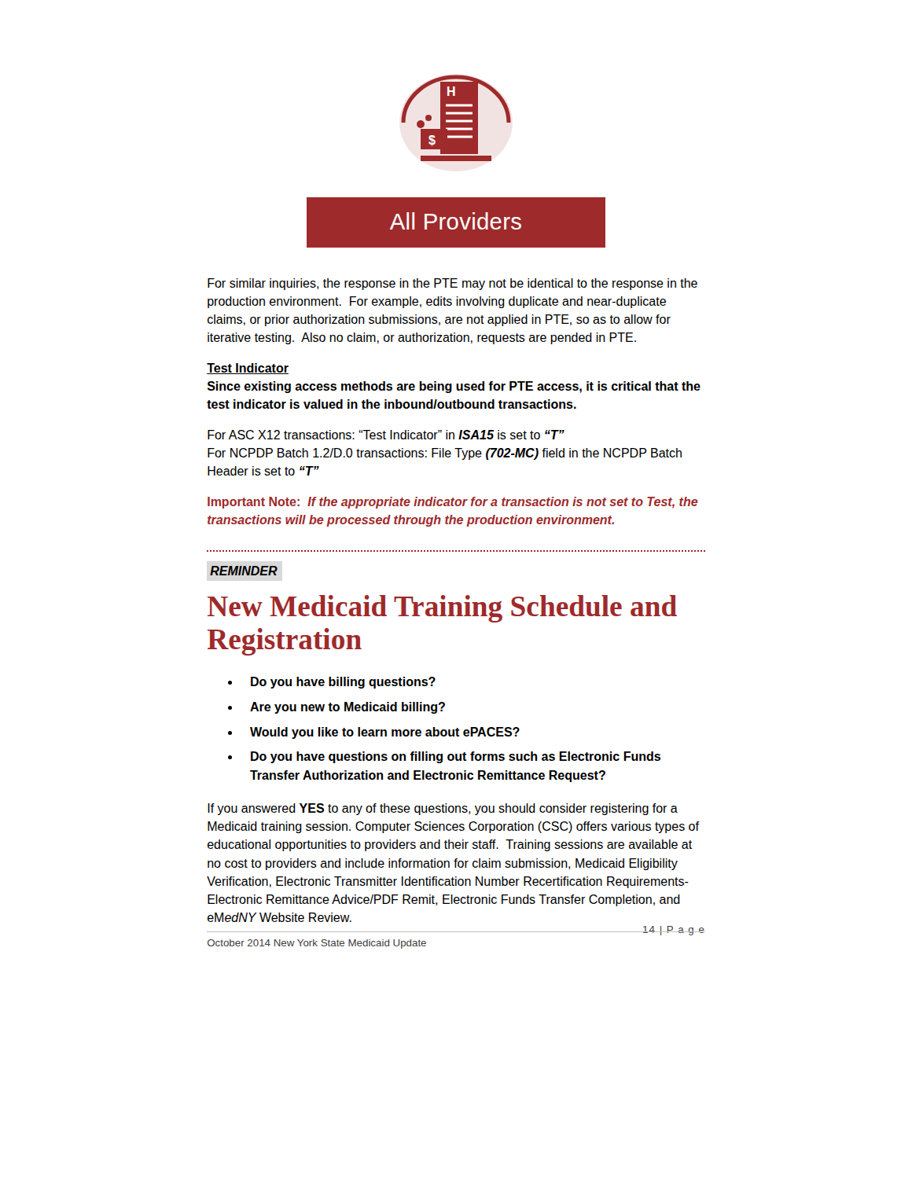H $
All Providers
For similar inquiries, the response in the PTE may not be identical to the response in the production environment. For example, edits involving duplicate and near-duplicate claims, or prior authorization submissions, are not applied in PTE, so as to allow for iterative testing. Also no claim, or authorization, requests are pended in PTE.
Test Indicator
Since existing access methods are being used for PTE access, it is critical that the test indicator is valued in the inbound/outbound transactions.
For ASC X12 transactions: “Test Indicator” in ISA15 is set to “T”
For NCPDP Batch 1.2/D.0 transactions: File Type (702-MC) field in the NCPDP Batch Header is set to “T”
Important Note: If the appropriate indicator for a transaction is not set to Test, the transactions will be processed through the production environment.
REMINDER
New Medicaid Training Schedule and Registration
Do you have billing questions?
Are you new to Medicaid billing?
Would you like to learn more about ePACES?
Do you have questions on filling out forms such as Electronic Funds Transfer Authorization and Electronic Remittance Request?
If you answered YES to any of these questions, you should consider registering for a Medicaid training session. Computer Sciences Corporation (CSC) offers various types of educational opportunities to providers and their staff. Training sessions are available at no cost to providers and include information for claim submission, Medicaid Eligibility Verification, Electronic Transmitter Identification Number Recertification Requirements- Electronic Remittance Advice/PDF Remit, Electronic Funds Transfer Completion, and eMedNY Website Review.
14 | P a g e
October 2014 New York State Medicaid Update